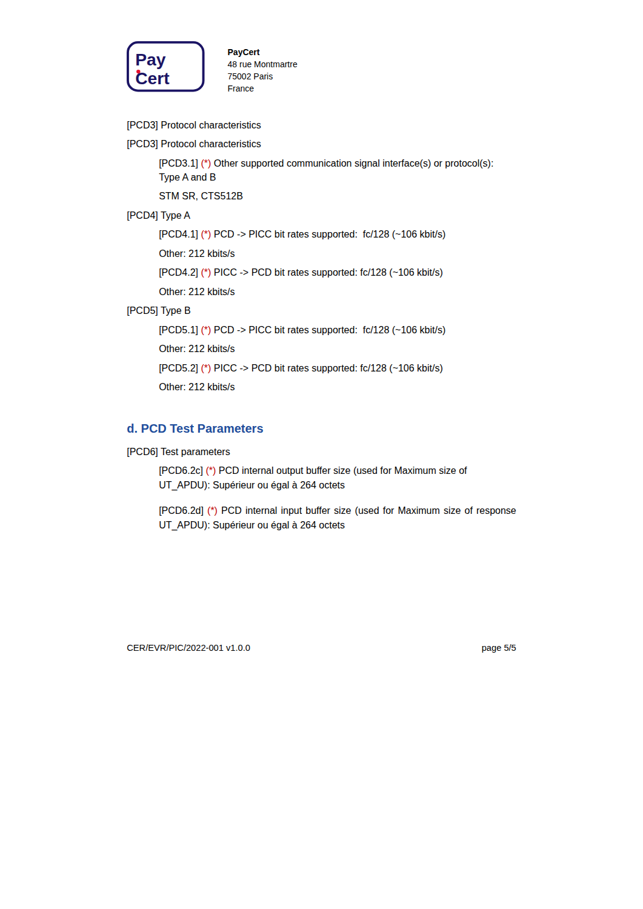Pay Cert
PayCert
48 rue Montmartre
75002 Paris
France
[PCD3] Protocol characteristics
[PCD3] Protocol characteristics
[PCD3.1] (*) Other supported communication signal interface(s) or protocol(s): Type A and B
STM SR, CTS512B
[PCD4] Type A
[PCD4.1] (*) PCD -> PICC bit rates supported: fc/128 (~106 kbit/s)
Other: 212 kbits/s
[PCD4.2] (*) PICC -> PCD bit rates supported: fc/128 (~106 kbit/s)
Other: 212 kbits/s
[PCD5] Type B
[PCD5.1] (*) PCD -> PICC bit rates supported: fc/128 (~106 kbit/s)
Other: 212 kbits/s
[PCD5.2] (*) PICC -> PCD bit rates supported: fc/128 (~106 kbit/s)
Other: 212 kbits/s
d. PCD Test Parameters
[PCD6] Test parameters
[PCD6.2c] (*) PCD internal output buffer size (used for Maximum size of UT_APDU): Supérieur ou égal à 264 octets
[PCD6.2d] (*) PCD internal input buffer size (used for Maximum size of response UT_APDU): Supérieur ou égal à 264 octets
CER/EVR/PIC/2022-001 v1.0.0
page 5/5